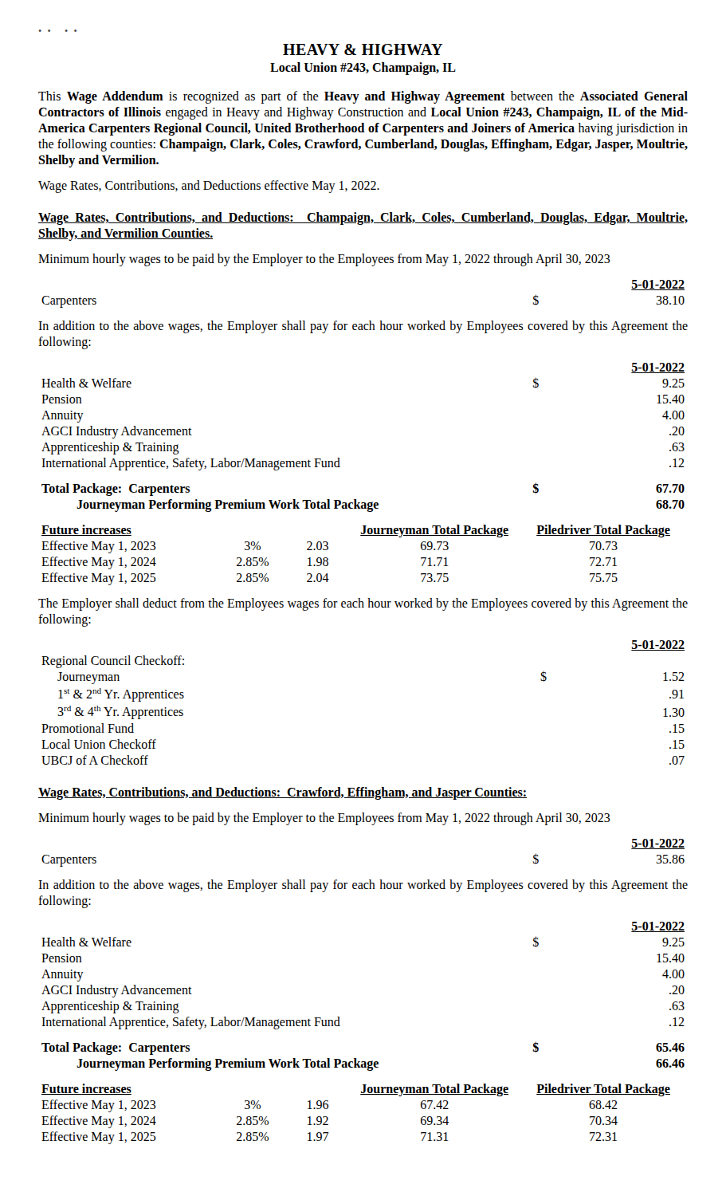•• ••
HEAVY & HIGHWAY
Local Union #243, Champaign, IL
This Wage Addendum is recognized as part of the Heavy and Highway Agreement between the Associated General Contractors of Illinois engaged in Heavy and Highway Construction and Local Union #243, Champaign, IL of the Mid-America Carpenters Regional Council, United Brotherhood of Carpenters and Joiners of America having jurisdiction in the following counties: Champaign, Clark, Coles, Crawford, Cumberland, Douglas, Effingham, Edgar, Jasper, Moultrie, Shelby and Vermilion.
Wage Rates, Contributions, and Deductions effective May 1, 2022.
Wage Rates, Contributions, and Deductions: Champaign, Clark, Coles, Cumberland, Douglas, Edgar, Moultrie, Shelby, and Vermilion Counties.
Minimum hourly wages to be paid by the Employer to the Employees from May 1, 2022 through April 30, 2023
| | 5-01-2022 |
| Carpenters | $ | 38.10 |
In addition to the above wages, the Employer shall pay for each hour worked by Employees covered by this Agreement the following:
| | 5-01-2022 |
| Health & Welfare | $ | 9.25 |
| Pension | | 15.40 |
| Annuity | | 4.00 |
| AGCI Industry Advancement | | .20 |
| Apprenticeship & Training | | .63 |
| International Apprentice, Safety, Labor/Management Fund | | .12 |
| Total Package: Carpenters | $ | 67.70 |
| Journeyman Performing Premium Work Total Package | | 68.70 |
| Future increases | | | Journeyman Total Package | Piledriver Total Package |
| --- | --- | --- | --- | --- |
| Effective May 1, 2023 | 3% | 2.03 | 69.73 | 70.73 |
| Effective May 1, 2024 | 2.85% | 1.98 | 71.71 | 72.71 |
| Effective May 1, 2025 | 2.85% | 2.04 | 73.75 | 75.75 |
The Employer shall deduct from the Employees wages for each hour worked by the Employees covered by this Agreement the following:
| | 5-01-2022 |
| Regional Council Checkoff: | | |
| Journeyman | $ | 1.52 |
| 1 st & 2 nd Yr. Apprentices | | .91 |
| 3 rd & 4 th Yr. Apprentices | | 1.30 |
| Promotional Fund | | .15 |
| Local Union Checkoff | | .15 |
| UBCJ of A Checkoff | | .07 |
Wage Rates, Contributions, and Deductions: Crawford, Effingham, and Jasper Counties:
Minimum hourly wages to be paid by the Employer to the Employees from May 1, 2022 through April 30, 2023
| | 5-01-2022 |
| Carpenters | $ | 35.86 |
In addition to the above wages, the Employer shall pay for each hour worked by Employees covered by this Agreement the following:
| | 5-01-2022 |
| Health & Welfare | $ | 9.25 |
| Pension | | 15.40 |
| Annuity | | 4.00 |
| AGCI Industry Advancement | | .20 |
| Apprenticeship & Training | | .63 |
| International Apprentice, Safety, Labor/Management Fund | | .12 |
| Total Package: Carpenters | $ | 65.46 |
| Journeyman Performing Premium Work Total Package | | 66.46 |
| Future increases | | | Journeyman Total Package | Piledriver Total Package |
| --- | --- | --- | --- | --- |
| Effective May 1, 2023 | 3% | 1.96 | 67.42 | 68.42 |
| Effective May 1, 2024 | 2.85% | 1.92 | 69.34 | 70.34 |
| Effective May 1, 2025 | 2.85% | 1.97 | 71.31 | 72.31 |